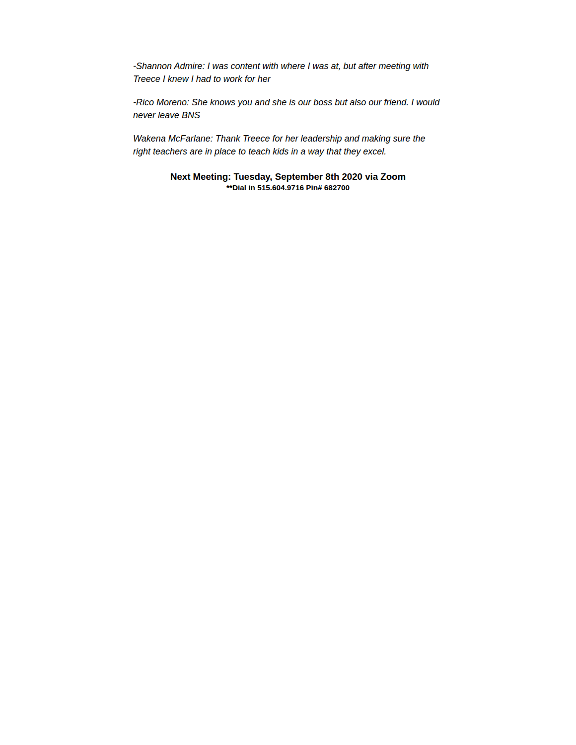-Shannon Admire: I was content with where I was at, but after meeting with Treece I knew I had to work for her
-Rico Moreno: She knows you and she is our boss but also our friend. I would never leave BNS
Wakena McFarlane: Thank Treece for her leadership and making sure the right teachers are in place to teach kids in a way that they excel.
Next Meeting: Tuesday, September 8th 2020 via Zoom
**Dial in 515.604.9716 Pin# 682700